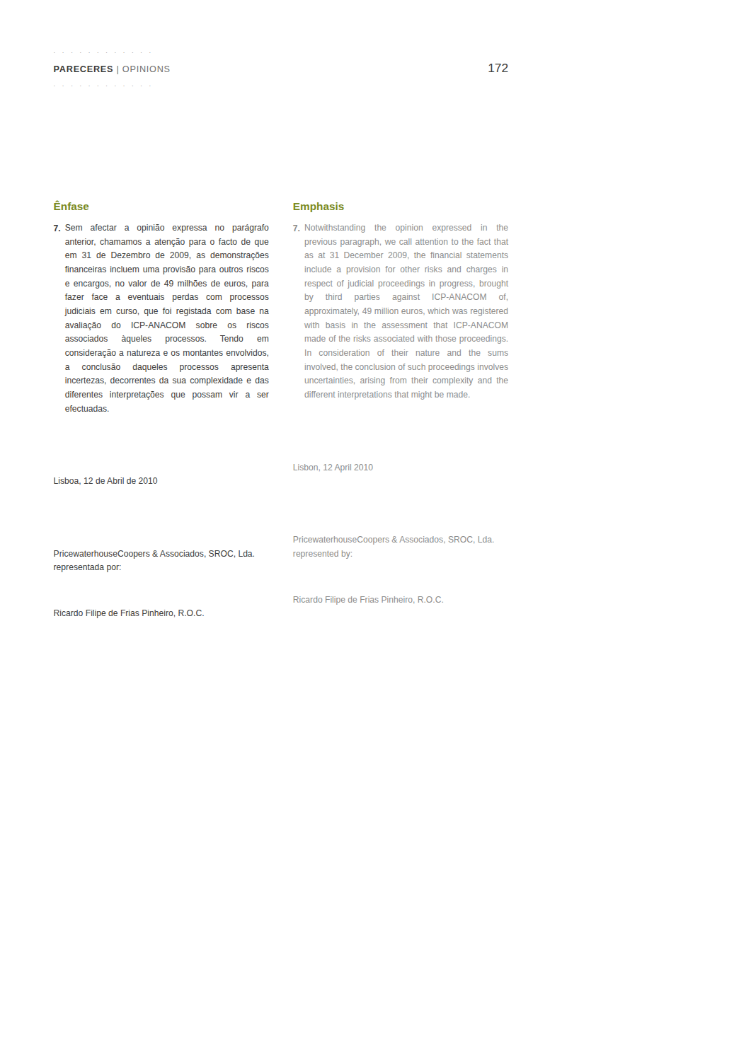. . . . . . . . . . . .
PARECERES | OPINIONS 172
. . . . . . . . . . . .
Ênfase
7. Sem afectar a opinião expressa no parágrafo anterior, chamamos a atenção para o facto de que em 31 de Dezembro de 2009, as demonstrações financeiras incluem uma provisão para outros riscos e encargos, no valor de 49 milhões de euros, para fazer face a eventuais perdas com processos judiciais em curso, que foi registada com base na avaliação do ICP-ANACOM sobre os riscos associados àqueles processos. Tendo em consideração a natureza e os montantes envolvidos, a conclusão daqueles processos apresenta incertezas, decorrentes da sua complexidade e das diferentes interpretações que possam vir a ser efectuadas.
Lisboa, 12 de Abril de 2010
PricewaterhouseCoopers & Associados, SROC, Lda.
representada por:
Ricardo Filipe de Frias Pinheiro, R.O.C.
Emphasis
7. Notwithstanding the opinion expressed in the previous paragraph, we call attention to the fact that as at 31 December 2009, the financial statements include a provision for other risks and charges in respect of judicial proceedings in progress, brought by third parties against ICP-ANACOM of, approximately, 49 million euros, which was registered with basis in the assessment that ICP-ANACOM made of the risks associated with those proceedings. In consideration of their nature and the sums involved, the conclusion of such proceedings involves uncertainties, arising from their complexity and the different interpretations that might be made.
Lisbon, 12 April 2010
PricewaterhouseCoopers & Associados, SROC, Lda.
represented by:
Ricardo Filipe de Frias Pinheiro, R.O.C.